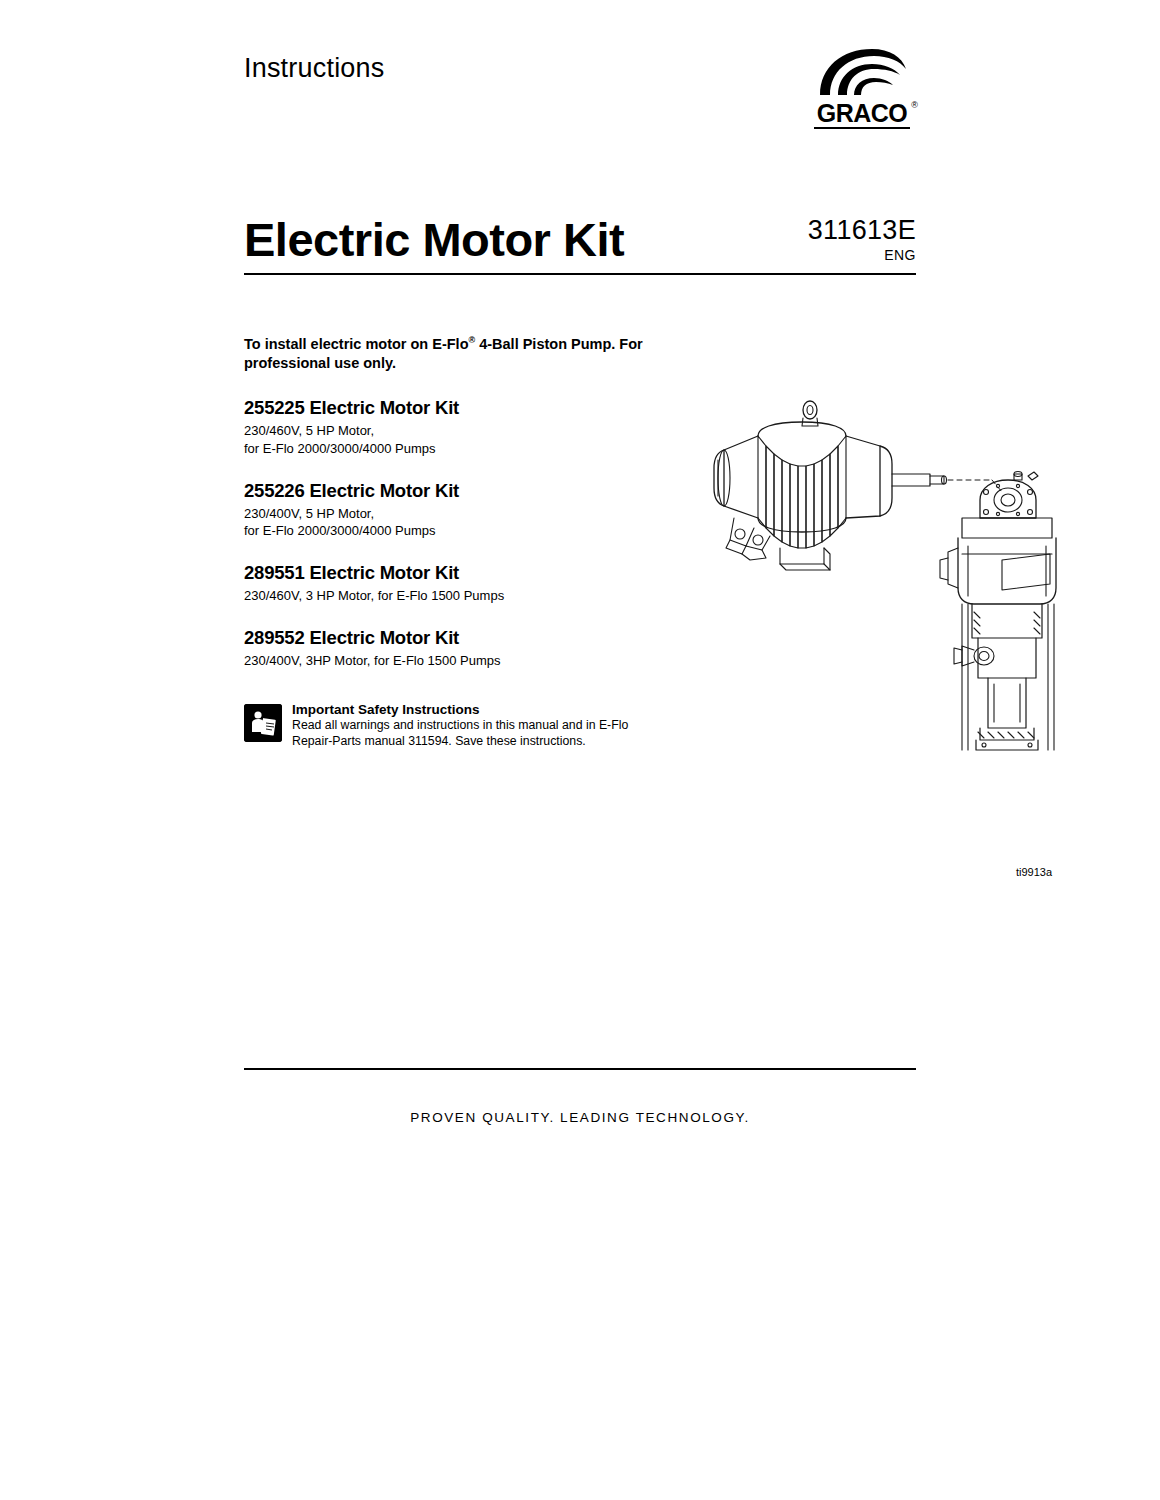Instructions
GRACO®
Electric Motor Kit
311613E
ENG
To install electric motor on E-Flo® 4-Ball Piston Pump. For professional use only.
255225 Electric Motor Kit
230/460V, 5 HP Motor,
for E-Flo 2000/3000/4000 Pumps
255226 Electric Motor Kit
230/400V, 5 HP Motor,
for E-Flo 2000/3000/4000 Pumps
289551 Electric Motor Kit
230/460V, 3 HP Motor, for E-Flo 1500 Pumps
289552 Electric Motor Kit
230/400V, 3HP Motor, for E-Flo 1500 Pumps
Important Safety Instructions
Read all warnings and instructions in this manual and in E-Flo Repair-Parts manual 311594. Save these instructions.
ti9913a
PROVEN QUALITY. LEADING TECHNOLOGY.